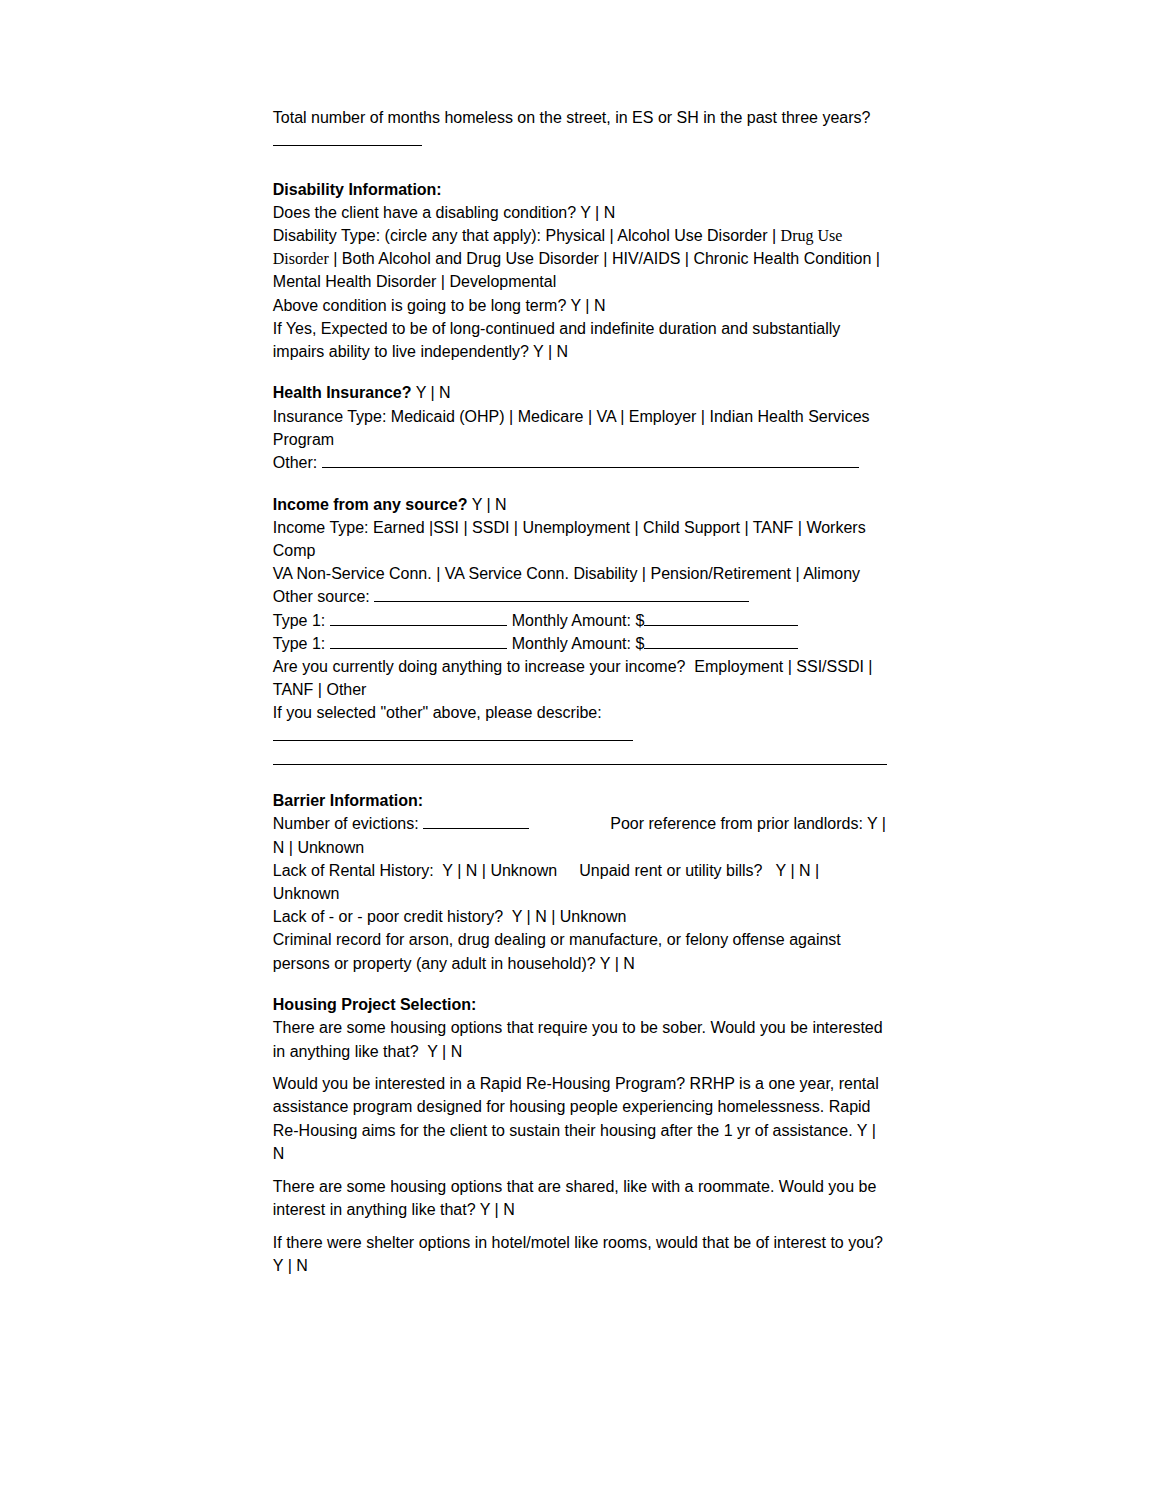Total number of months homeless on the street, in ES or SH in the past three years?
Disability Information:
Does the client have a disabling condition? Y | N
Disability Type: (circle any that apply): Physical | Alcohol Use Disorder | Drug Use Disorder | Both Alcohol and Drug Use Disorder | HIV/AIDS | Chronic Health Condition | Mental Health Disorder | Developmental
Above condition is going to be long term? Y | N
If Yes, Expected to be of long-continued and indefinite duration and substantially impairs ability to live independently? Y | N
Health Insurance? Y | N
Insurance Type: Medicaid (OHP) | Medicare | VA | Employer | Indian Health Services Program
Other:
Income from any source? Y | N
Income Type: Earned |SSI | SSDI | Unemployment | Child Support | TANF | Workers Comp
VA Non-Service Conn. | VA Service Conn. Disability | Pension/Retirement | Alimony
Other source:
Type 1: Monthly Amount: $
Type 1: Monthly Amount: $
Are you currently doing anything to increase your income? Employment | SSI/SSDI | TANF | Other
If you selected "other" above, please describe:
Barrier Information:
Number of evictions: Poor reference from prior landlords: Y | N | Unknown
Lack of Rental History: Y | N | Unknown Unpaid rent or utility bills? Y | N | Unknown
Lack of - or - poor credit history? Y | N | Unknown
Criminal record for arson, drug dealing or manufacture, or felony offense against persons or property (any adult in household)? Y | N
Housing Project Selection:
There are some housing options that require you to be sober. Would you be interested in anything like that? Y | N
Would you be interested in a Rapid Re-Housing Program? RRHP is a one year, rental assistance program designed for housing people experiencing homelessness. Rapid Re-Housing aims for the client to sustain their housing after the 1 yr of assistance. Y | N
There are some housing options that are shared, like with a roommate. Would you be interest in anything like that? Y | N
If there were shelter options in hotel/motel like rooms, would that be of interest to you? Y | N